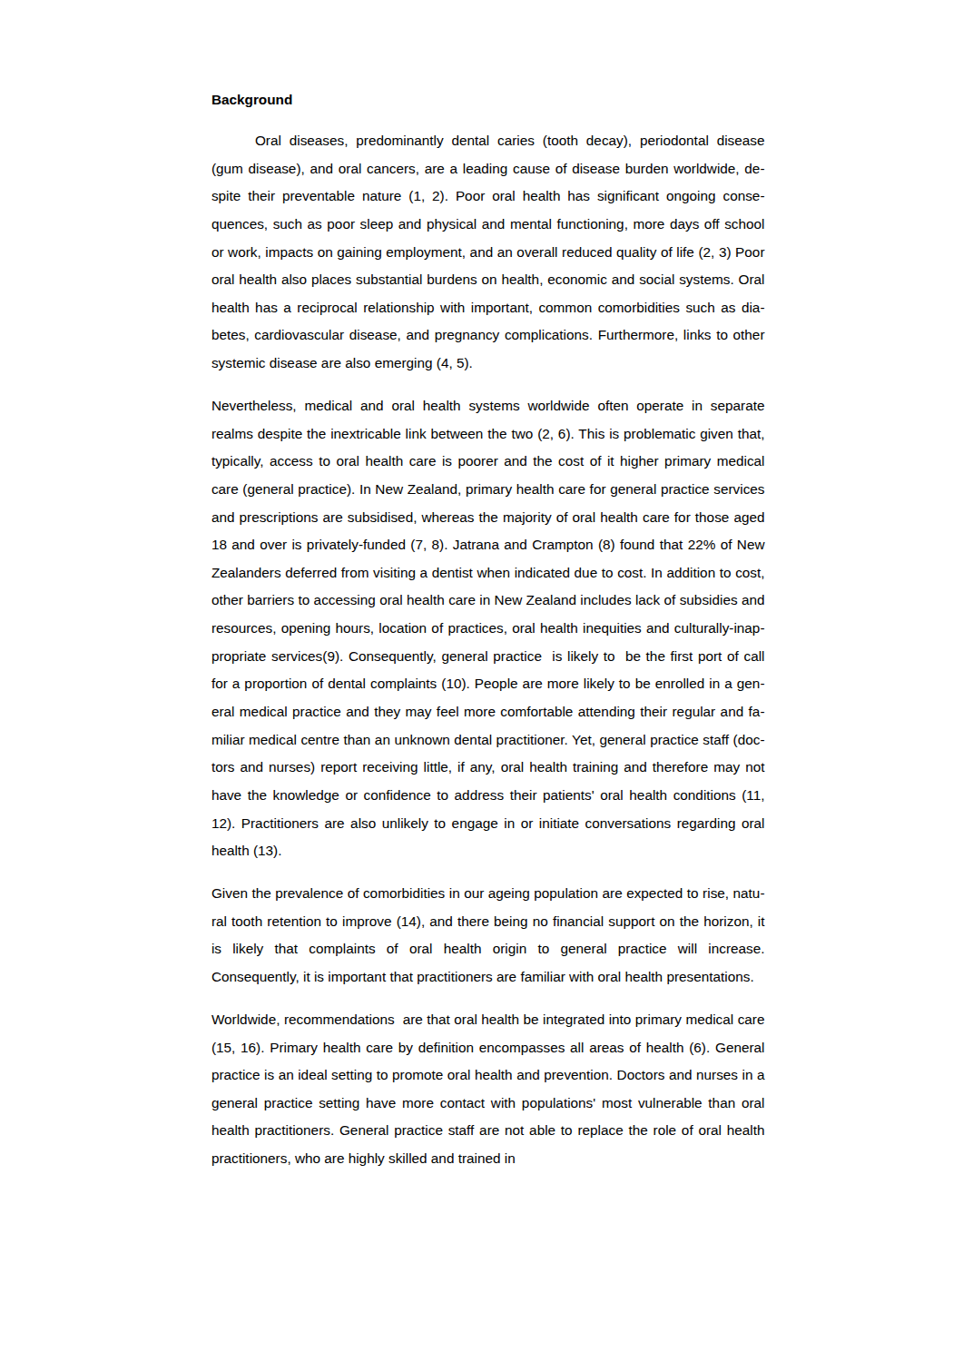Background
Oral diseases, predominantly dental caries (tooth decay), periodontal disease (gum disease), and oral cancers, are a leading cause of disease burden worldwide, despite their preventable nature (1, 2). Poor oral health has significant ongoing consequences, such as poor sleep and physical and mental functioning, more days off school or work, impacts on gaining employment, and an overall reduced quality of life (2, 3) Poor oral health also places substantial burdens on health, economic and social systems. Oral health has a reciprocal relationship with important, common comorbidities such as diabetes, cardiovascular disease, and pregnancy complications. Furthermore, links to other systemic disease are also emerging (4, 5).
Nevertheless, medical and oral health systems worldwide often operate in separate realms despite the inextricable link between the two (2, 6). This is problematic given that, typically, access to oral health care is poorer and the cost of it higher primary medical care (general practice). In New Zealand, primary health care for general practice services and prescriptions are subsidised, whereas the majority of oral health care for those aged 18 and over is privately-funded (7, 8). Jatrana and Crampton (8) found that 22% of New Zealanders deferred from visiting a dentist when indicated due to cost. In addition to cost, other barriers to accessing oral health care in New Zealand includes lack of subsidies and resources, opening hours, location of practices, oral health inequities and culturally-inappropriate services(9). Consequently, general practice is likely to be the first port of call for a proportion of dental complaints (10). People are more likely to be enrolled in a general medical practice and they may feel more comfortable attending their regular and familiar medical centre than an unknown dental practitioner. Yet, general practice staff (doctors and nurses) report receiving little, if any, oral health training and therefore may not have the knowledge or confidence to address their patients' oral health conditions (11, 12). Practitioners are also unlikely to engage in or initiate conversations regarding oral health (13).
Given the prevalence of comorbidities in our ageing population are expected to rise, natural tooth retention to improve (14), and there being no financial support on the horizon, it is likely that complaints of oral health origin to general practice will increase. Consequently, it is important that practitioners are familiar with oral health presentations.
Worldwide, recommendations are that oral health be integrated into primary medical care (15, 16). Primary health care by definition encompasses all areas of health (6). General practice is an ideal setting to promote oral health and prevention. Doctors and nurses in a general practice setting have more contact with populations' most vulnerable than oral health practitioners. General practice staff are not able to replace the role of oral health practitioners, who are highly skilled and trained in